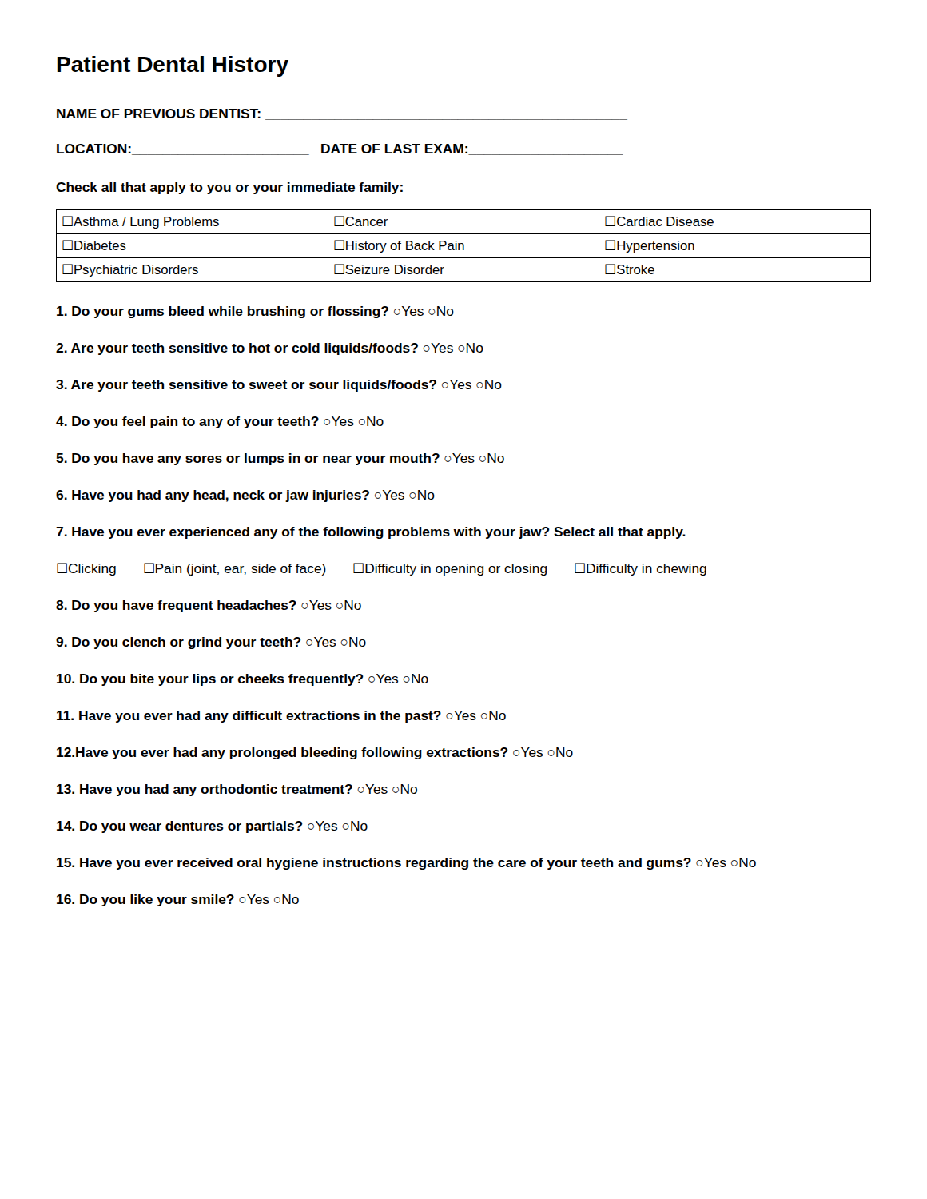Patient Dental History
NAME OF PREVIOUS DENTIST: _______________________________________________
LOCATION:_______________________ DATE OF LAST EXAM:____________________
Check all that apply to you or your immediate family:
| ☐Asthma / Lung Problems | ☐Cancer | ☐Cardiac Disease |
| ☐Diabetes | ☐History of Back Pain | ☐Hypertension |
| ☐Psychiatric Disorders | ☐Seizure Disorder | ☐Stroke |
1. Do your gums bleed while brushing or flossing? ○Yes ○No
2. Are your teeth sensitive to hot or cold liquids/foods? ○Yes ○No
3. Are your teeth sensitive to sweet or sour liquids/foods? ○Yes ○No
4. Do you feel pain to any of your teeth? ○Yes ○No
5. Do you have any sores or lumps in or near your mouth? ○Yes ○No
6. Have you had any head, neck or jaw injuries? ○Yes ○No
7. Have you ever experienced any of the following problems with your jaw? Select all that apply.
☐Clicking ☐Pain (joint, ear, side of face) ☐Difficulty in opening or closing ☐Difficulty in chewing
8. Do you have frequent headaches? ○Yes ○No
9. Do you clench or grind your teeth? ○Yes ○No
10. Do you bite your lips or cheeks frequently? ○Yes ○No
11. Have you ever had any difficult extractions in the past? ○Yes ○No
12.Have you ever had any prolonged bleeding following extractions? ○Yes ○No
13. Have you had any orthodontic treatment? ○Yes ○No
14. Do you wear dentures or partials? ○Yes ○No
15. Have you ever received oral hygiene instructions regarding the care of your teeth and gums? ○Yes ○No
16. Do you like your smile? ○Yes ○No